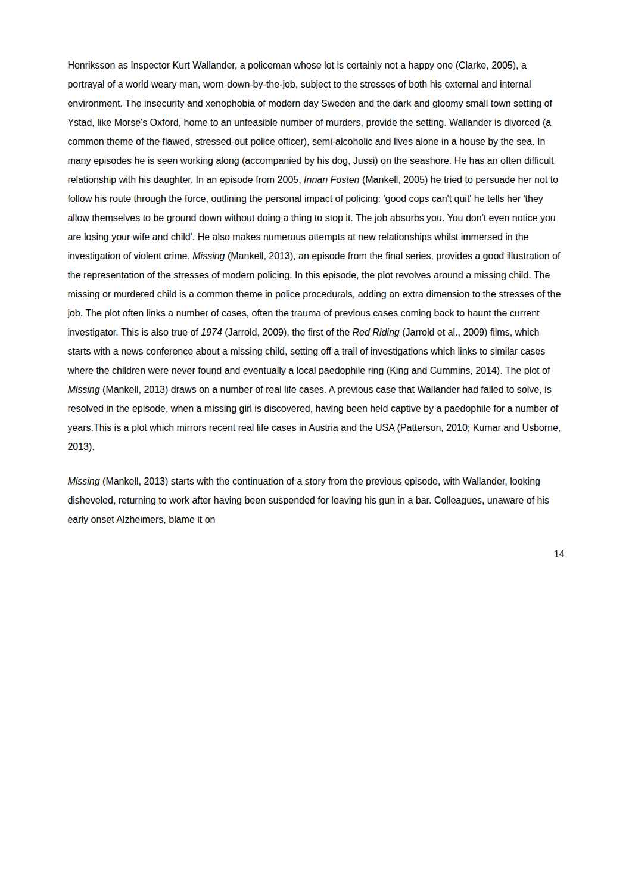Henriksson as Inspector Kurt Wallander, a policeman whose lot is certainly not a happy one (Clarke, 2005), a portrayal of a world weary man, worn-down-by-the-job, subject to the stresses of both his external and internal environment. The insecurity and xenophobia of modern day Sweden and the dark and gloomy small town setting of Ystad, like Morse's Oxford, home to an unfeasible number of murders, provide the setting. Wallander is divorced (a common theme of the flawed, stressed-out police officer), semi-alcoholic and lives alone in a house by the sea. In many episodes he is seen working along (accompanied by his dog, Jussi) on the seashore. He has an often difficult relationship with his daughter. In an episode from 2005, Innan Fosten (Mankell, 2005) he tried to persuade her not to follow his route through the force, outlining the personal impact of policing: 'good cops can't quit' he tells her 'they allow themselves to be ground down without doing a thing to stop it. The job absorbs you. You don't even notice you are losing your wife and child'. He also makes numerous attempts at new relationships whilst immersed in the investigation of violent crime. Missing (Mankell, 2013), an episode from the final series, provides a good illustration of the representation of the stresses of modern policing. In this episode, the plot revolves around a missing child. The missing or murdered child is a common theme in police procedurals, adding an extra dimension to the stresses of the job. The plot often links a number of cases, often the trauma of previous cases coming back to haunt the current investigator. This is also true of 1974 (Jarrold, 2009), the first of the Red Riding (Jarrold et al., 2009) films, which starts with a news conference about a missing child, setting off a trail of investigations which links to similar cases where the children were never found and eventually a local paedophile ring (King and Cummins, 2014). The plot of Missing (Mankell, 2013) draws on a number of real life cases. A previous case that Wallander had failed to solve, is resolved in the episode, when a missing girl is discovered, having been held captive by a paedophile for a number of years.This is a plot which mirrors recent real life cases in Austria and the USA (Patterson, 2010; Kumar and Usborne, 2013).
Missing (Mankell, 2013) starts with the continuation of a story from the previous episode, with Wallander, looking disheveled, returning to work after having been suspended for leaving his gun in a bar. Colleagues, unaware of his early onset Alzheimers, blame it on
14